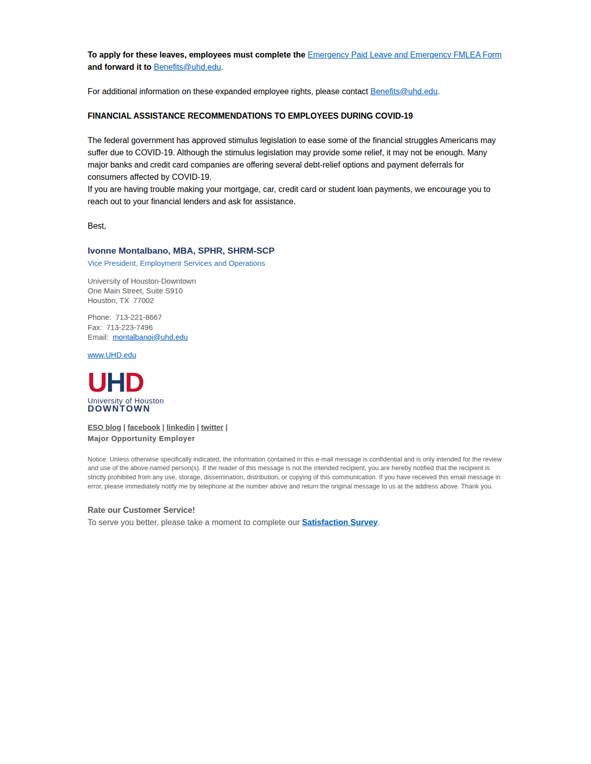To apply for these leaves, employees must complete the Emergency Paid Leave and Emergency FMLEA Form and forward it to Benefits@uhd.edu.
For additional information on these expanded employee rights, please contact Benefits@uhd.edu.
FINANCIAL ASSISTANCE RECOMMENDATIONS TO EMPLOYEES DURING COVID-19
The federal government has approved stimulus legislation to ease some of the financial struggles Americans may suffer due to COVID-19. Although the stimulus legislation may provide some relief, it may not be enough. Many major banks and credit card companies are offering several debt-relief options and payment deferrals for consumers affected by COVID-19.
If you are having trouble making your mortgage, car, credit card or student loan payments, we encourage you to reach out to your financial lenders and ask for assistance.
Best,
Ivonne Montalbano, MBA, SPHR, SHRM-SCP
Vice President, Employment Services and Operations
University of Houston-Downtown
One Main Street, Suite S910
Houston, TX 77002
Phone: 713-221-8667
Fax: 713-223-7496
Email: montalbanoi@uhd.edu
www.UHD.edu
UHD
University of Houston
DOWNTOWN
ESO blog | facebook | linkedin | twitter |
Major Opportunity Employer
Notice: Unless otherwise specifically indicated, the information contained in this e-mail message is confidential and is only intended for the review and use of the above-named person(s). If the reader of this message is not the intended recipient, you are hereby notified that the recipient is strictly prohibited from any use, storage, dissemination, distribution, or copying of this communication. If you have received this email message in error, please immediately notify me by telephone at the number above and return the original message to us at the address above. Thank you.
Rate our Customer Service!
To serve you better, please take a moment to complete our Satisfaction Survey.